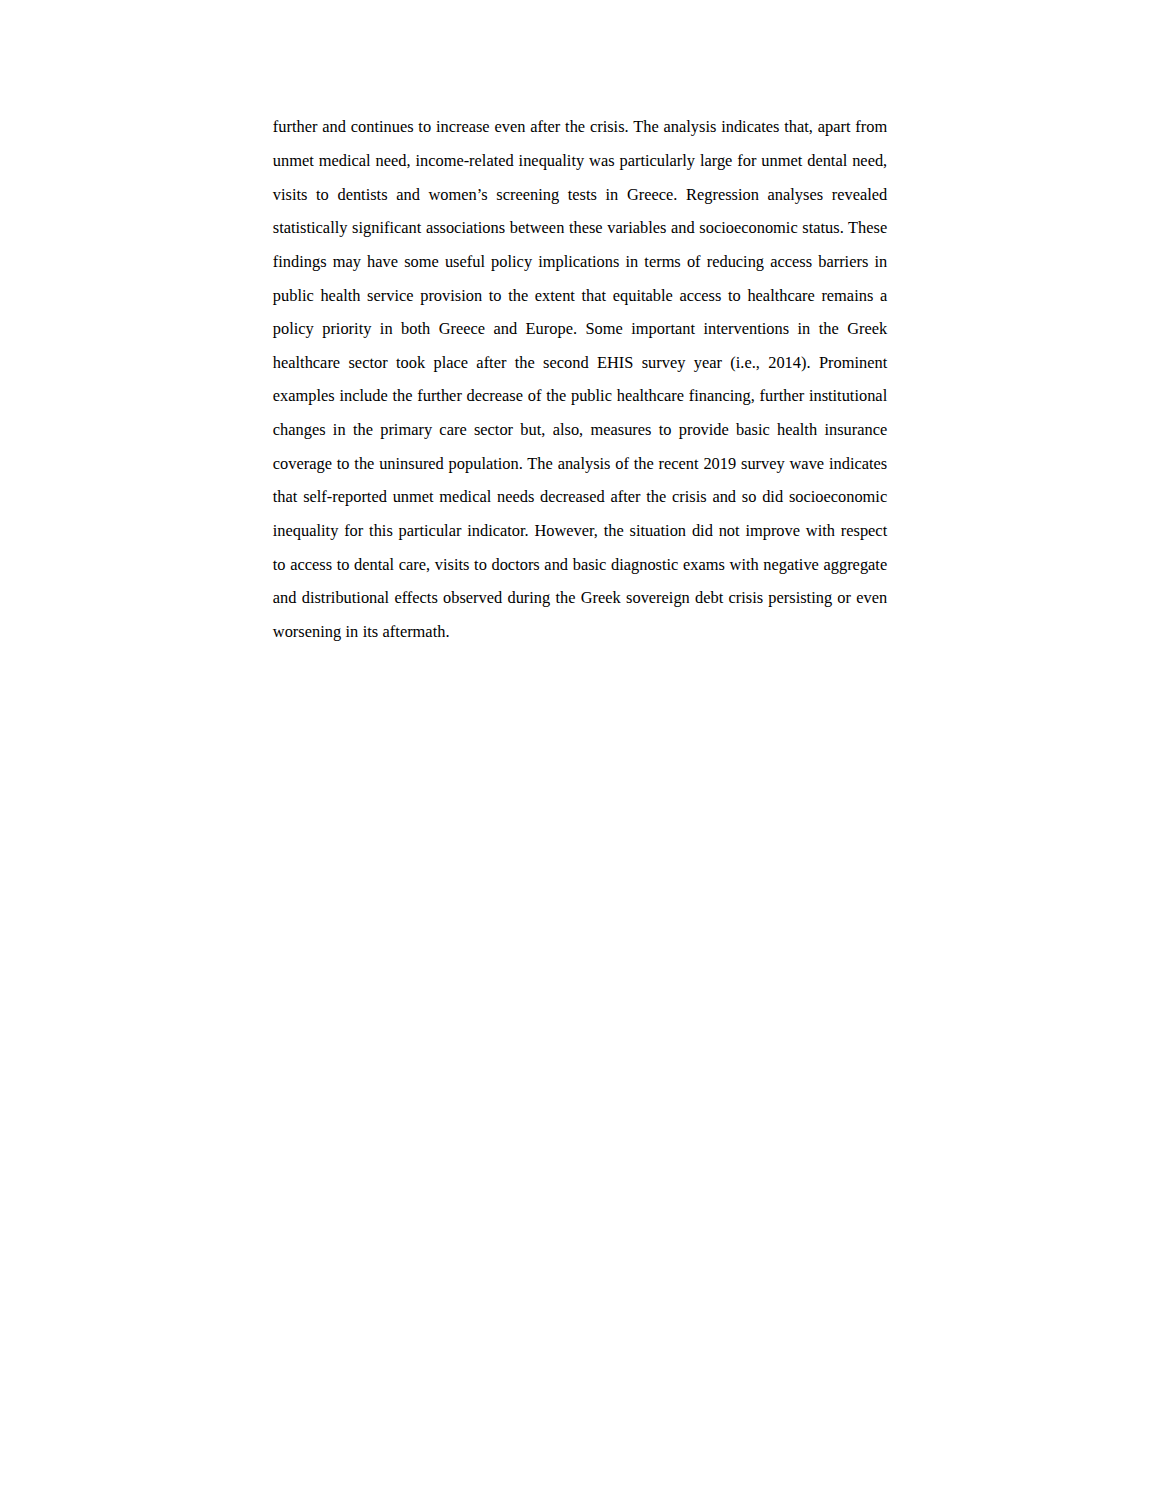further and continues to increase even after the crisis. The analysis indicates that, apart from unmet medical need, income-related inequality was particularly large for unmet dental need, visits to dentists and women’s screening tests in Greece. Regression analyses revealed statistically significant associations between these variables and socioeconomic status. These findings may have some useful policy implications in terms of reducing access barriers in public health service provision to the extent that equitable access to healthcare remains a policy priority in both Greece and Europe. Some important interventions in the Greek healthcare sector took place after the second EHIS survey year (i.e., 2014). Prominent examples include the further decrease of the public healthcare financing, further institutional changes in the primary care sector but, also, measures to provide basic health insurance coverage to the uninsured population. The analysis of the recent 2019 survey wave indicates that self-reported unmet medical needs decreased after the crisis and so did socioeconomic inequality for this particular indicator. However, the situation did not improve with respect to access to dental care, visits to doctors and basic diagnostic exams with negative aggregate and distributional effects observed during the Greek sovereign debt crisis persisting or even worsening in its aftermath.